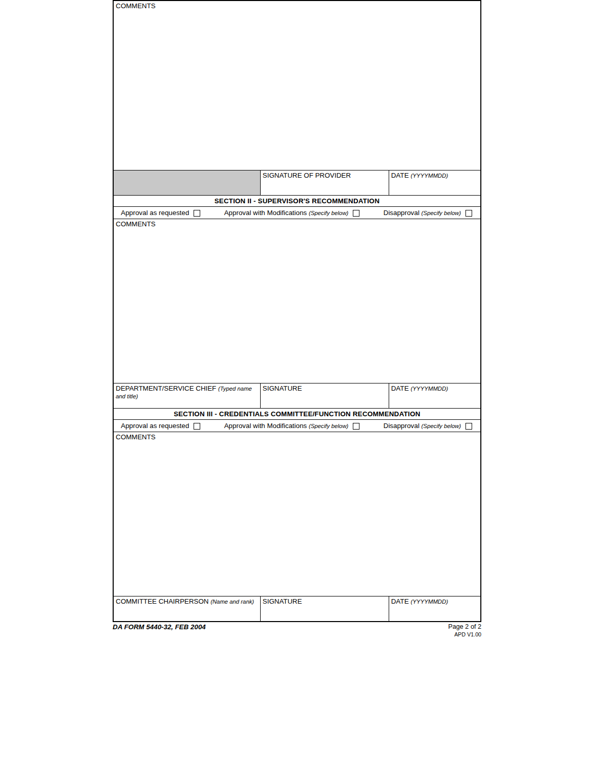| COMMENTS |
| | SIGNATURE OF PROVIDER | DATE (YYYYMMDD) |
| SECTION II - SUPERVISOR'S RECOMMENDATION |
| Approval as requested Approval with Modifications (Specify below) Disapproval (Specify below) |
| COMMENTS |
| DEPARTMENT/SERVICE CHIEF (Typed name and title) | SIGNATURE | DATE (YYYYMMDD) |
| SECTION III - CREDENTIALS COMMITTEE/FUNCTION RECOMMENDATION |
| Approval as requested Approval with Modifications (Specify below) Disapproval (Specify below) |
| COMMENTS |
| COMMITTEE CHAIRPERSON (Name and rank) | SIGNATURE | DATE (YYYYMMDD) |
DA FORM 5440-32, FEB 2004
Page 2 of 2
APD V1.00